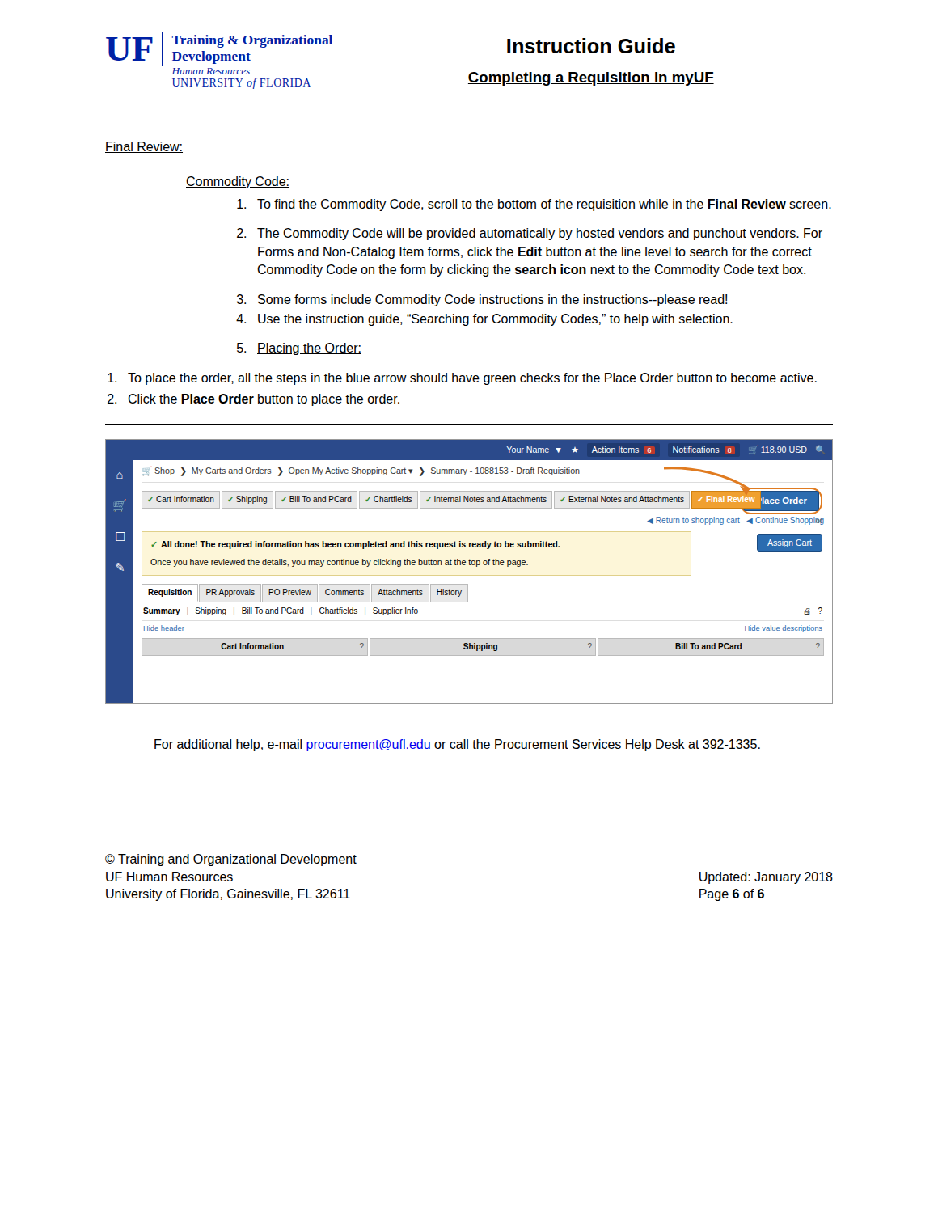UF
Training & Organizational
Development
Human Resources
UNIVERSITY of FLORIDA
Instruction Guide
Completing a Requisition in myUF
Final Review:
Commodity Code:
To find the Commodity Code, scroll to the bottom of the requisition while in the Final Review screen.
The Commodity Code will be provided automatically by hosted vendors and punchout vendors. For Forms and Non-Catalog Item forms, click the Edit button at the line level to search for the correct Commodity Code on the form by clicking the search icon next to the Commodity Code text box.
Some forms include Commodity Code instructions in the instructions--please read!
Use the instruction guide, “Searching for Commodity Codes,” to help with selection.
Placing the Order:
To place the order, all the steps in the blue arrow should have green checks for the Place Order button to become active.
Click the Place Order button to place the order.
Your Name ▼ ★ Action Items 6 Notifications 8 🛒 118.90 USD 🔍
⌂
🛒
☐
✎
🛒 Shop ❯ My Carts and Orders ❯ Open My Active Shopping Cart ▾ ❯ Summary - 1088153 - Draft Requisition
Place Order
or
Assign Cart
✓Cart Information
✓Shipping
✓Bill To and PCard
✓Chartfields
✓Internal Notes and Attachments
✓External Notes and Attachments
✓Final Review
◀ Return to shopping cart ◀ Continue Shopping
✓All done! The required information has been completed and this request is ready to be submitted.
Once you have reviewed the details, you may continue by clicking the button at the top of the page.
Requisition
PR Approvals
PO Preview
Comments
Attachments
History
Summary| Shipping| Bill To and PCard| Chartfields| Supplier Info 🖨 ?
Hide header Hide value descriptions
Cart Information?
Shipping?
Bill To and PCard?
For additional help, e-mail procurement@ufl.edu or call the Procurement Services Help Desk at 392-1335.
© Training and Organizational Development
UF Human Resources
University of Florida, Gainesville, FL 32611
Updated: January 2018
Page 6 of 6